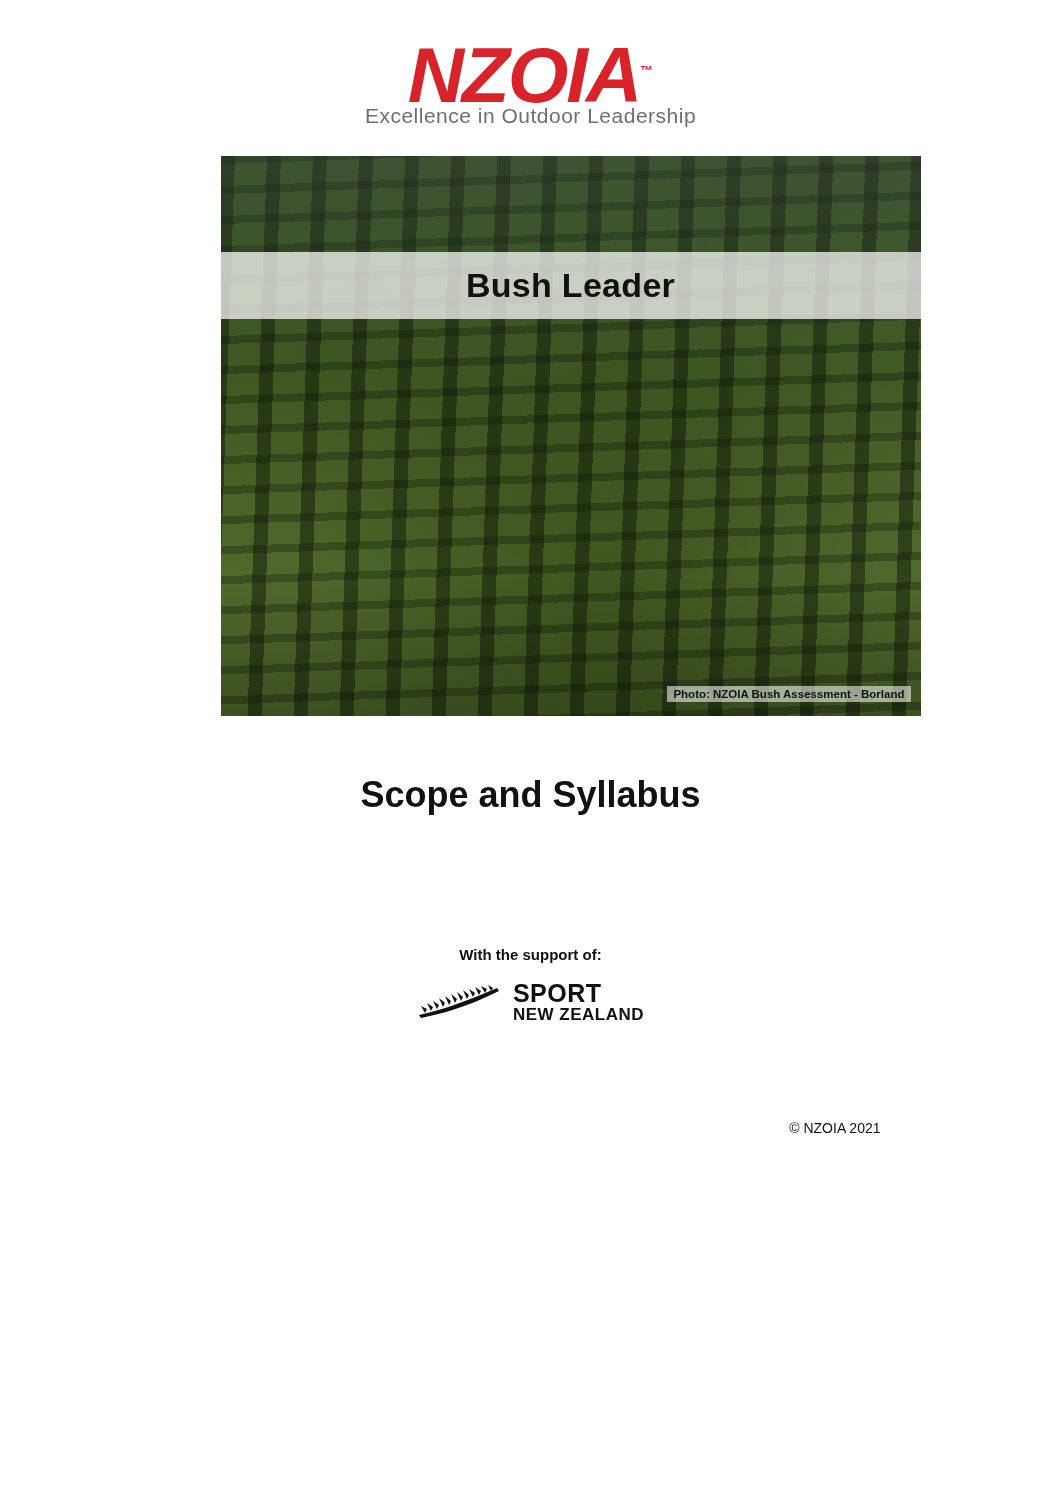NZOIA™
Excellence in Outdoor Leadership
Bush Leader
Photo: NZOIA Bush Assessment - Borland
Scope and Syllabus
With the support of:
SPORT
NEW ZEALAND
© NZOIA 2021